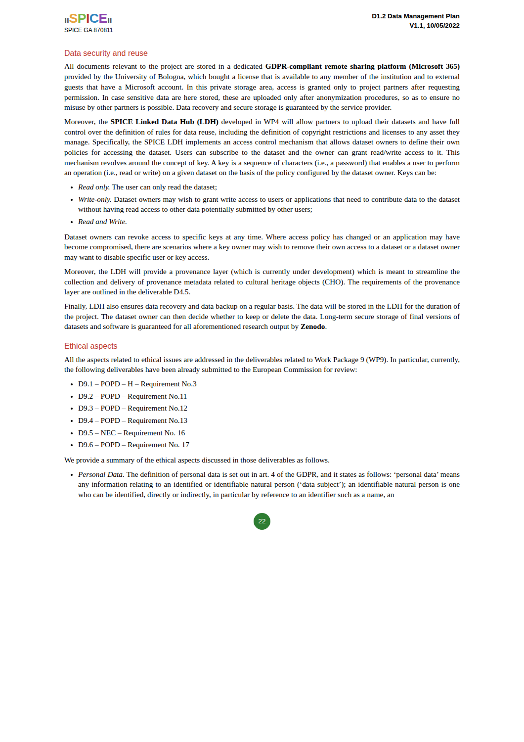ıı SPICEıı
SPICE GA 870811
D1.2 Data Management Plan
V1.1, 10/05/2022
Data security and reuse
All documents relevant to the project are stored in a dedicated GDPR-compliant remote sharing platform (Microsoft 365) provided by the University of Bologna, which bought a license that is available to any member of the institution and to external guests that have a Microsoft account. In this private storage area, access is granted only to project partners after requesting permission. In case sensitive data are here stored, these are uploaded only after anonymization procedures, so as to ensure no misuse by other partners is possible. Data recovery and secure storage is guaranteed by the service provider.
Moreover, the SPICE Linked Data Hub (LDH) developed in WP4 will allow partners to upload their datasets and have full control over the definition of rules for data reuse, including the definition of copyright restrictions and licenses to any asset they manage. Specifically, the SPICE LDH implements an access control mechanism that allows dataset owners to define their own policies for accessing the dataset. Users can subscribe to the dataset and the owner can grant read/write access to it. This mechanism revolves around the concept of key. A key is a sequence of characters (i.e., a password) that enables a user to perform an operation (i.e., read or write) on a given dataset on the basis of the policy configured by the dataset owner. Keys can be:
Read only. The user can only read the dataset;
Write-only. Dataset owners may wish to grant write access to users or applications that need to contribute data to the dataset without having read access to other data potentially submitted by other users;
Read and Write.
Dataset owners can revoke access to specific keys at any time. Where access policy has changed or an application may have become compromised, there are scenarios where a key owner may wish to remove their own access to a dataset or a dataset owner may want to disable specific user or key access.
Moreover, the LDH will provide a provenance layer (which is currently under development) which is meant to streamline the collection and delivery of provenance metadata related to cultural heritage objects (CHO). The requirements of the provenance layer are outlined in the deliverable D4.5.
Finally, LDH also ensures data recovery and data backup on a regular basis. The data will be stored in the LDH for the duration of the project. The dataset owner can then decide whether to keep or delete the data. Long-term secure storage of final versions of datasets and software is guaranteed for all aforementioned research output by Zenodo.
Ethical aspects
All the aspects related to ethical issues are addressed in the deliverables related to Work Package 9 (WP9). In particular, currently, the following deliverables have been already submitted to the European Commission for review:
D9.1 – POPD – H – Requirement No.3
D9.2 – POPD – Requirement No.11
D9.3 – POPD – Requirement No.12
D9.4 – POPD – Requirement No.13
D9.5 – NEC – Requirement No. 16
D9.6 – POPD – Requirement No. 17
We provide a summary of the ethical aspects discussed in those deliverables as follows.
Personal Data. The definition of personal data is set out in art. 4 of the GDPR, and it states as follows: ‘personal data’ means any information relating to an identified or identifiable natural person (‘data subject’); an identifiable natural person is one who can be identified, directly or indirectly, in particular by reference to an identifier such as a name, an
22